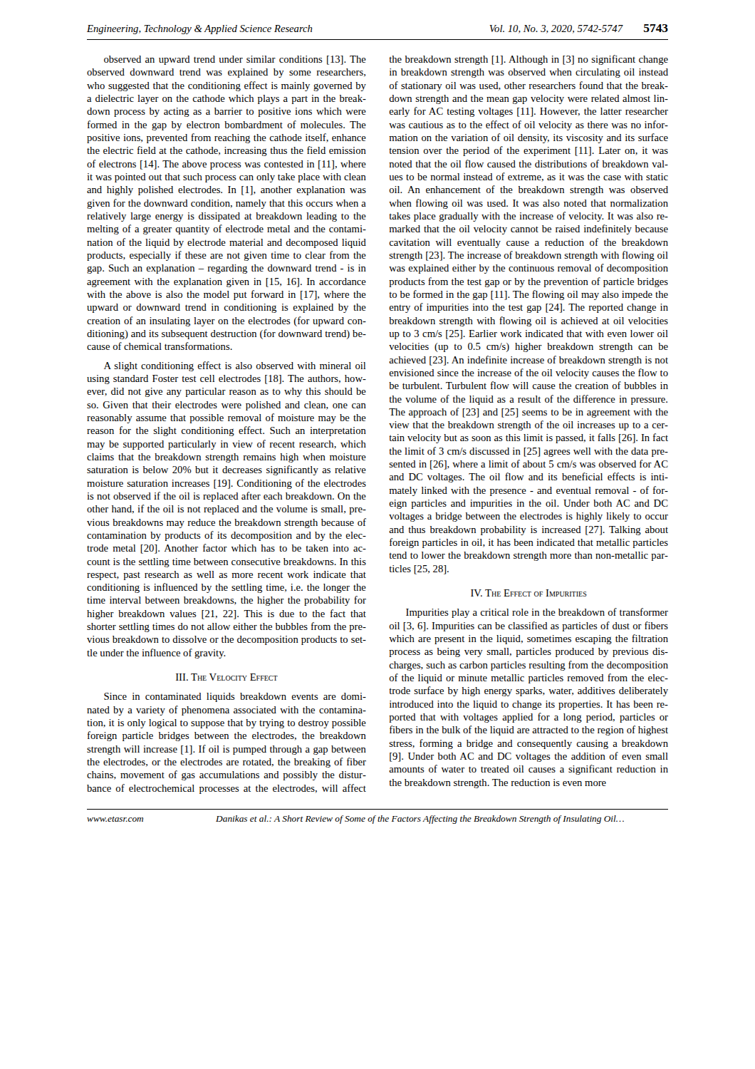Engineering, Technology & Applied Science Research Vol. 10, No. 3, 2020, 5742-5747 5743
observed an upward trend under similar conditions [13]. The observed downward trend was explained by some researchers, who suggested that the conditioning effect is mainly governed by a dielectric layer on the cathode which plays a part in the breakdown process by acting as a barrier to positive ions which were formed in the gap by electron bombardment of molecules. The positive ions, prevented from reaching the cathode itself, enhance the electric field at the cathode, increasing thus the field emission of electrons [14]. The above process was contested in [11], where it was pointed out that such process can only take place with clean and highly polished electrodes. In [1], another explanation was given for the downward condition, namely that this occurs when a relatively large energy is dissipated at breakdown leading to the melting of a greater quantity of electrode metal and the contamination of the liquid by electrode material and decomposed liquid products, especially if these are not given time to clear from the gap. Such an explanation – regarding the downward trend - is in agreement with the explanation given in [15, 16]. In accordance with the above is also the model put forward in [17], where the upward or downward trend in conditioning is explained by the creation of an insulating layer on the electrodes (for upward conditioning) and its subsequent destruction (for downward trend) because of chemical transformations.
A slight conditioning effect is also observed with mineral oil using standard Foster test cell electrodes [18]. The authors, however, did not give any particular reason as to why this should be so. Given that their electrodes were polished and clean, one can reasonably assume that possible removal of moisture may be the reason for the slight conditioning effect. Such an interpretation may be supported particularly in view of recent research, which claims that the breakdown strength remains high when moisture saturation is below 20% but it decreases significantly as relative moisture saturation increases [19]. Conditioning of the electrodes is not observed if the oil is replaced after each breakdown. On the other hand, if the oil is not replaced and the volume is small, previous breakdowns may reduce the breakdown strength because of contamination by products of its decomposition and by the electrode metal [20]. Another factor which has to be taken into account is the settling time between consecutive breakdowns. In this respect, past research as well as more recent work indicate that conditioning is influenced by the settling time, i.e. the longer the time interval between breakdowns, the higher the probability for higher breakdown values [21, 22]. This is due to the fact that shorter settling times do not allow either the bubbles from the previous breakdown to dissolve or the decomposition products to settle under the influence of gravity.
III. The Velocity Effect
Since in contaminated liquids breakdown events are dominated by a variety of phenomena associated with the contamination, it is only logical to suppose that by trying to destroy possible foreign particle bridges between the electrodes, the breakdown strength will increase [1]. If oil is pumped through a gap between the electrodes, or the electrodes are rotated, the breaking of fiber chains, movement of gas accumulations and possibly the disturbance of electrochemical processes at the electrodes, will affect the breakdown strength [1]. Although in [3] no significant change in breakdown strength was observed when circulating oil instead of stationary oil was used, other researchers found that the breakdown strength and the mean gap velocity were related almost linearly for AC testing voltages [11]. However, the latter researcher was cautious as to the effect of oil velocity as there was no information on the variation of oil density, its viscosity and its surface tension over the period of the experiment [11]. Later on, it was noted that the oil flow caused the distributions of breakdown values to be normal instead of extreme, as it was the case with static oil. An enhancement of the breakdown strength was observed when flowing oil was used. It was also noted that normalization takes place gradually with the increase of velocity. It was also remarked that the oil velocity cannot be raised indefinitely because cavitation will eventually cause a reduction of the breakdown strength [23]. The increase of breakdown strength with flowing oil was explained either by the continuous removal of decomposition products from the test gap or by the prevention of particle bridges to be formed in the gap [11]. The flowing oil may also impede the entry of impurities into the test gap [24]. The reported change in breakdown strength with flowing oil is achieved at oil velocities up to 3 cm/s [25]. Earlier work indicated that with even lower oil velocities (up to 0.5 cm/s) higher breakdown strength can be achieved [23]. An indefinite increase of breakdown strength is not envisioned since the increase of the oil velocity causes the flow to be turbulent. Turbulent flow will cause the creation of bubbles in the volume of the liquid as a result of the difference in pressure. The approach of [23] and [25] seems to be in agreement with the view that the breakdown strength of the oil increases up to a certain velocity but as soon as this limit is passed, it falls [26]. In fact the limit of 3 cm/s discussed in [25] agrees well with the data presented in [26], where a limit of about 5 cm/s was observed for AC and DC voltages. The oil flow and its beneficial effects is intimately linked with the presence - and eventual removal - of foreign particles and impurities in the oil. Under both AC and DC voltages a bridge between the electrodes is highly likely to occur and thus breakdown probability is increased [27]. Talking about foreign particles in oil, it has been indicated that metallic particles tend to lower the breakdown strength more than non-metallic particles [25, 28].
IV. The Effect of Impurities
Impurities play a critical role in the breakdown of transformer oil [3, 6]. Impurities can be classified as particles of dust or fibers which are present in the liquid, sometimes escaping the filtration process as being very small, particles produced by previous discharges, such as carbon particles resulting from the decomposition of the liquid or minute metallic particles removed from the electrode surface by high energy sparks, water, additives deliberately introduced into the liquid to change its properties. It has been reported that with voltages applied for a long period, particles or fibers in the bulk of the liquid are attracted to the region of highest stress, forming a bridge and consequently causing a breakdown [9]. Under both AC and DC voltages the addition of even small amounts of water to treated oil causes a significant reduction in the breakdown strength. The reduction is even more
www.etasr.com Danikas et al.: A Short Review of Some of the Factors Affecting the Breakdown Strength of Insulating Oil…